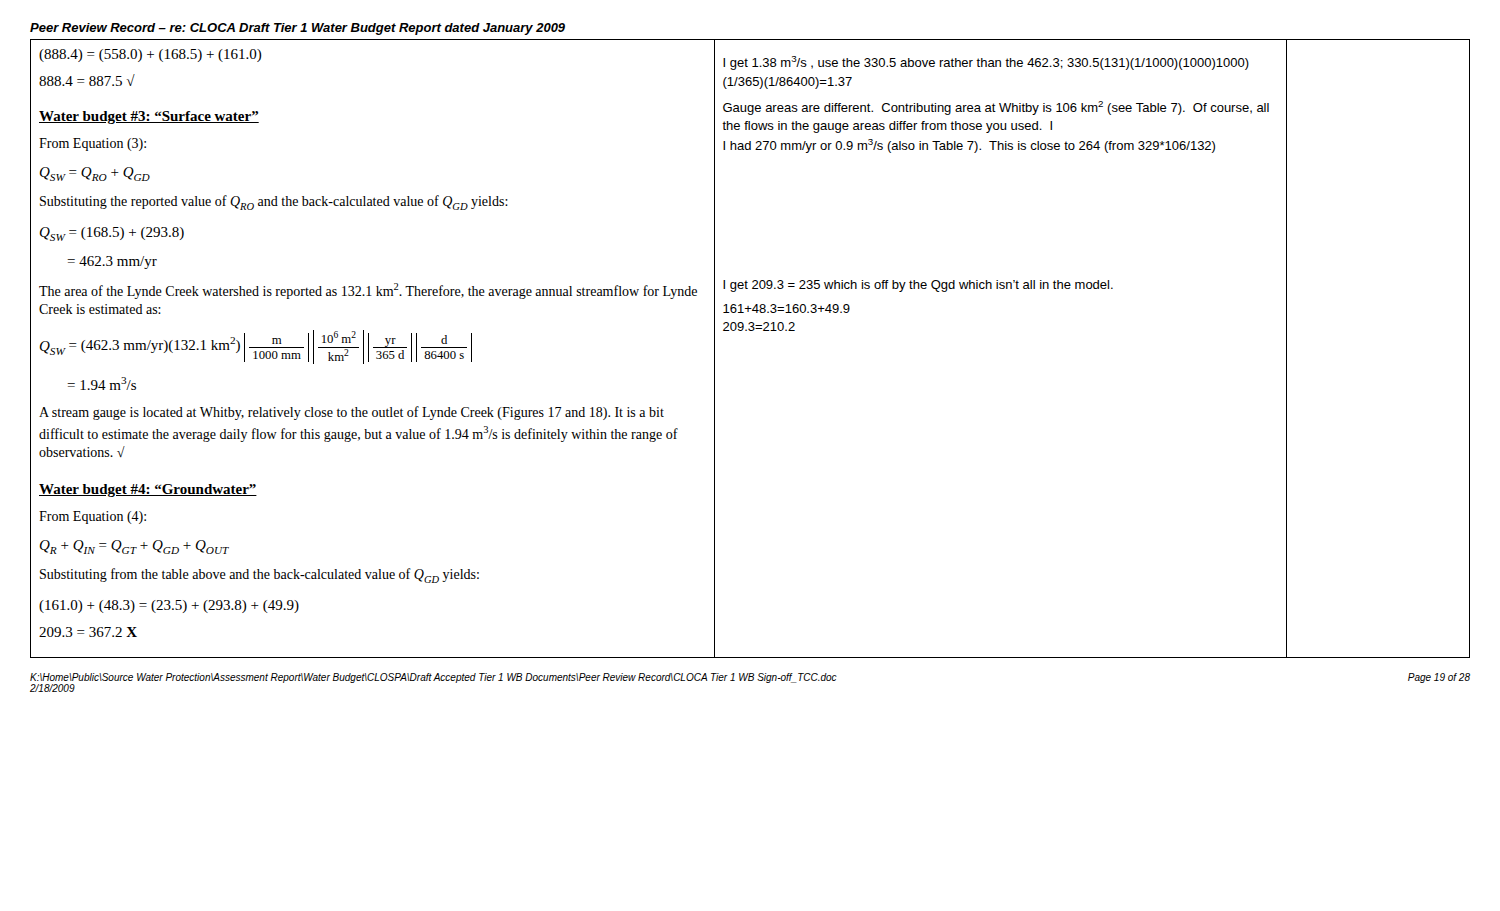Peer Review Record – re: CLOCA Draft Tier 1 Water Budget Report dated January 2009
| (888.4) = (558.0) + (168.5) + (161.0) 888.4 = 887.5 √ Water budget #3: “Surface water” From Equation (3): Q SW = Q RO + Q GD Substituting the reported value of Q RO and the back-calculated value of Q GD yields: Q SW = (168.5) + (293.8) = 462.3 mm/yr The area of the Lynde Creek watershed is reported as 132.1 km 2 . Therefore, the average annual streamflow for Lynde Creek is estimated as: Q SW = (462.3 mm/yr)(132.1 km 2 ) m 1000 mm 10 6 m 2 km 2 yr 365 d d 86400 s = 1.94 m 3 /s A stream gauge is located at Whitby, relatively close to the outlet of Lynde Creek (Figures 17 and 18). It is a bit difficult to estimate the average daily flow for this gauge, but a value of 1.94 m 3 /s is definitely within the range of observations. √ Water budget #4: “Groundwater” From Equation (4): Q R + Q IN = Q GT + Q GD + Q OUT Substituting from the table above and the back-calculated value of Q GD yields: (161.0) + (48.3) = (23.5) + (293.8) + (49.9) 209.3 = 367.2 X | I get 1.38 m 3 /s , use the 330.5 above rather than the 462.3; 330.5(131)(1/1000)(1000)1000)(1/365)(1/86400)=1.37 Gauge areas are different. Contributing area at Whitby is 106 km 2 (see Table 7). Of course, all the flows in the gauge areas differ from those you used. I I had 270 mm/yr or 0.9 m 3 /s (also in Table 7). This is close to 264 (from 329*106/132) I get 209.3 = 235 which is off by the Qgd which isn’t all in the model. 161+48.3=160.3+49.9 209.3=210.2 | |
K:\Home\Public\Source Water Protection\Assessment Report\Water Budget\CLOSPA\Draft Accepted Tier 1 WB Documents\Peer Review Record\CLOCA Tier 1 WB Sign-off_TCC.doc
2/18/2009
Page 19 of 28